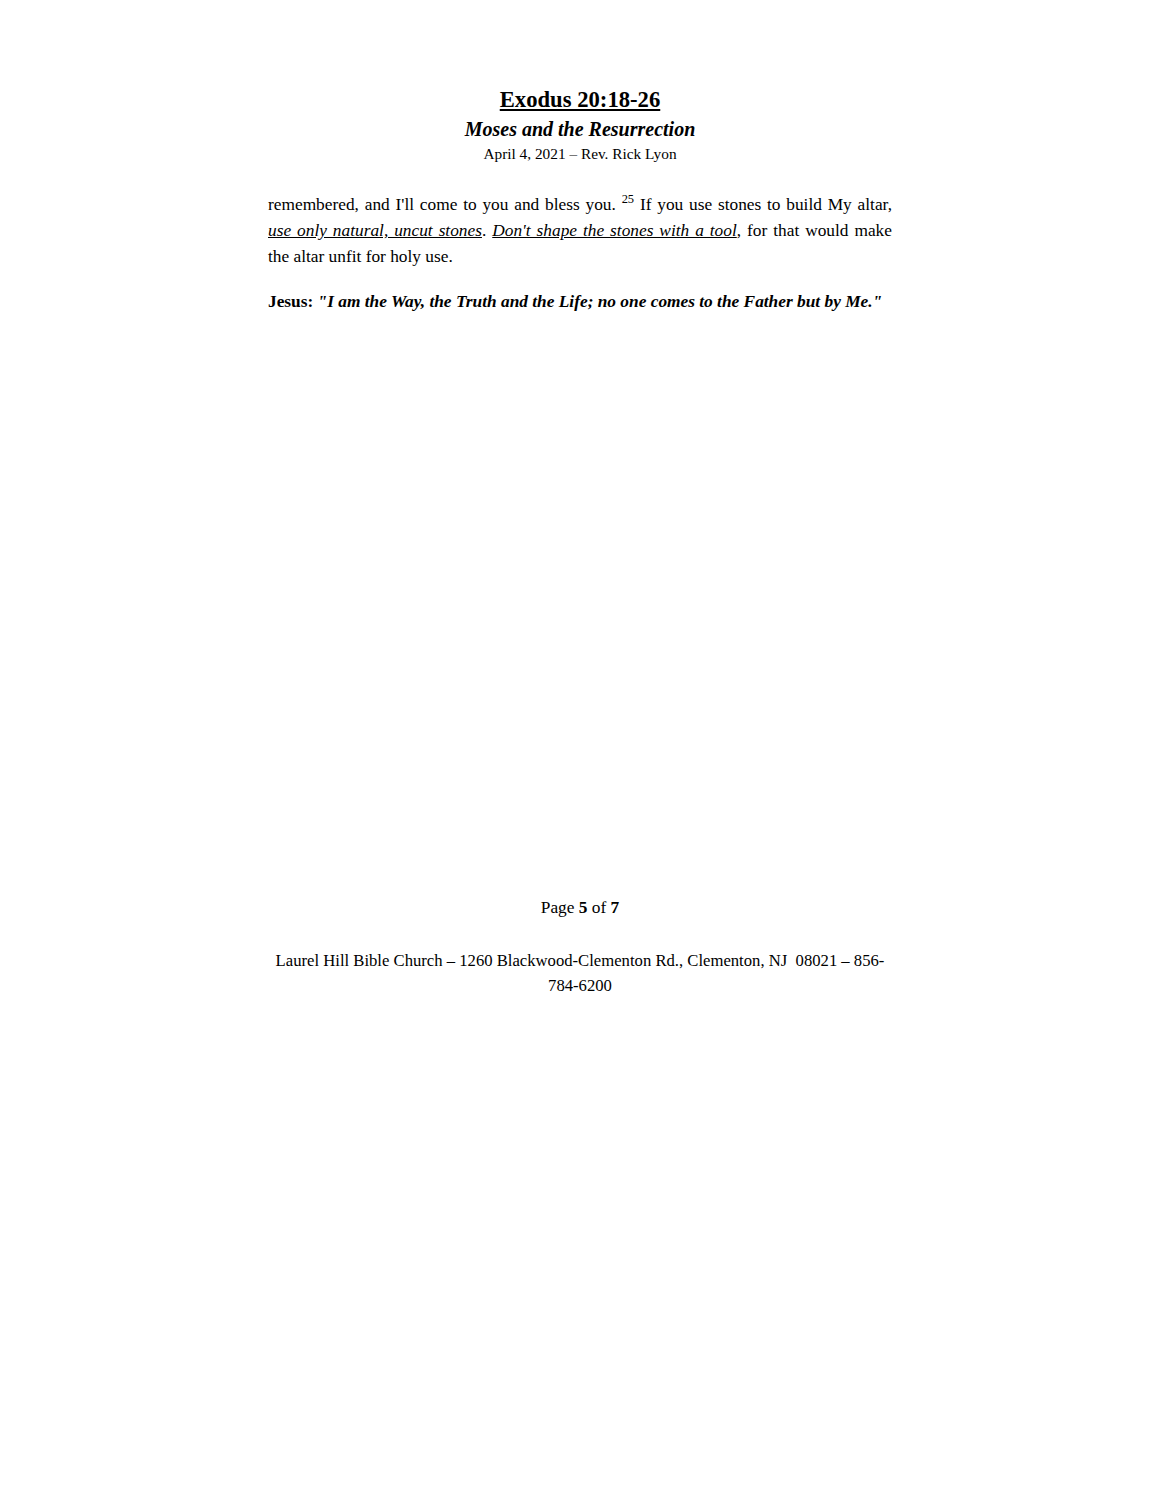Exodus 20:18-26
Moses and the Resurrection
April 4, 2021 – Rev. Rick Lyon
remembered, and I'll come to you and bless you. 25 If you use stones to build My altar, use only natural, uncut stones. Don't shape the stones with a tool, for that would make the altar unfit for holy use.
Jesus: "I am the Way, the Truth and the Life; no one comes to the Father but by Me."
Page 5 of 7
Laurel Hill Bible Church – 1260 Blackwood-Clementon Rd., Clementon, NJ 08021 – 856-784-6200